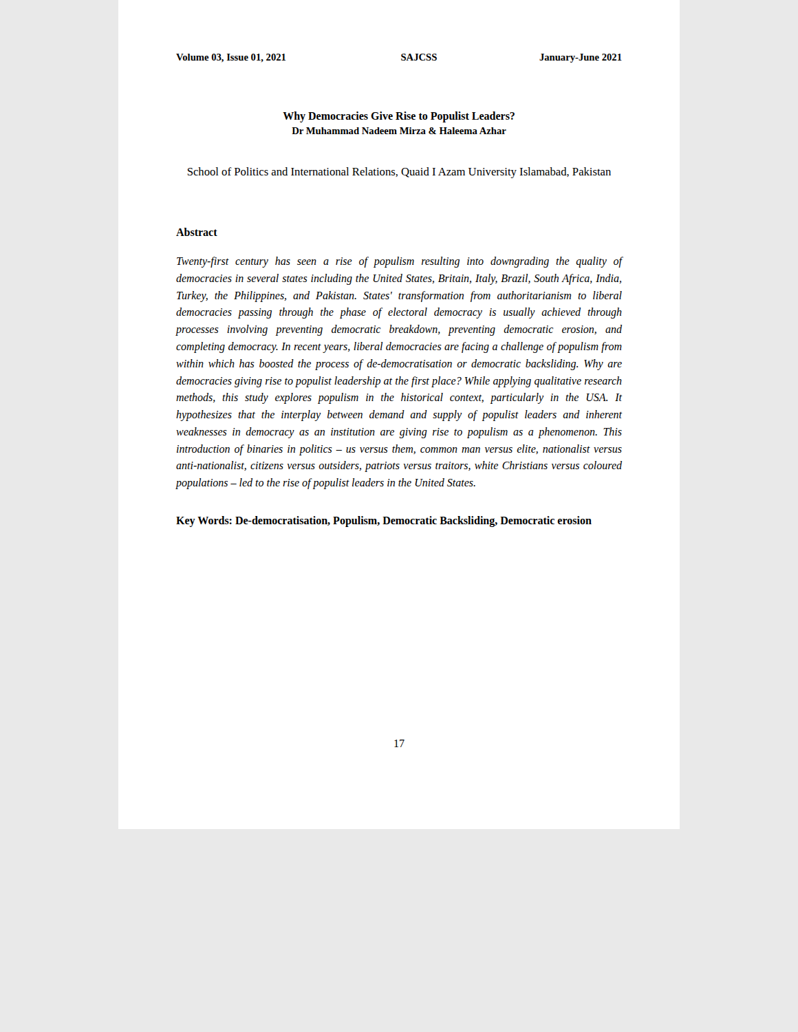Volume 03, Issue 01, 2021 SAJCSS January-June 2021
Why Democracies Give Rise to Populist Leaders?
Dr Muhammad Nadeem Mirza & Haleema Azhar
School of Politics and International Relations, Quaid I Azam University Islamabad, Pakistan
Abstract
Twenty-first century has seen a rise of populism resulting into downgrading the quality of democracies in several states including the United States, Britain, Italy, Brazil, South Africa, India, Turkey, the Philippines, and Pakistan. States' transformation from authoritarianism to liberal democracies passing through the phase of electoral democracy is usually achieved through processes involving preventing democratic breakdown, preventing democratic erosion, and completing democracy. In recent years, liberal democracies are facing a challenge of populism from within which has boosted the process of de-democratisation or democratic backsliding. Why are democracies giving rise to populist leadership at the first place? While applying qualitative research methods, this study explores populism in the historical context, particularly in the USA. It hypothesizes that the interplay between demand and supply of populist leaders and inherent weaknesses in democracy as an institution are giving rise to populism as a phenomenon. This introduction of binaries in politics – us versus them, common man versus elite, nationalist versus anti-nationalist, citizens versus outsiders, patriots versus traitors, white Christians versus coloured populations – led to the rise of populist leaders in the United States.
Key Words: De-democratisation, Populism, Democratic Backsliding, Democratic erosion
17